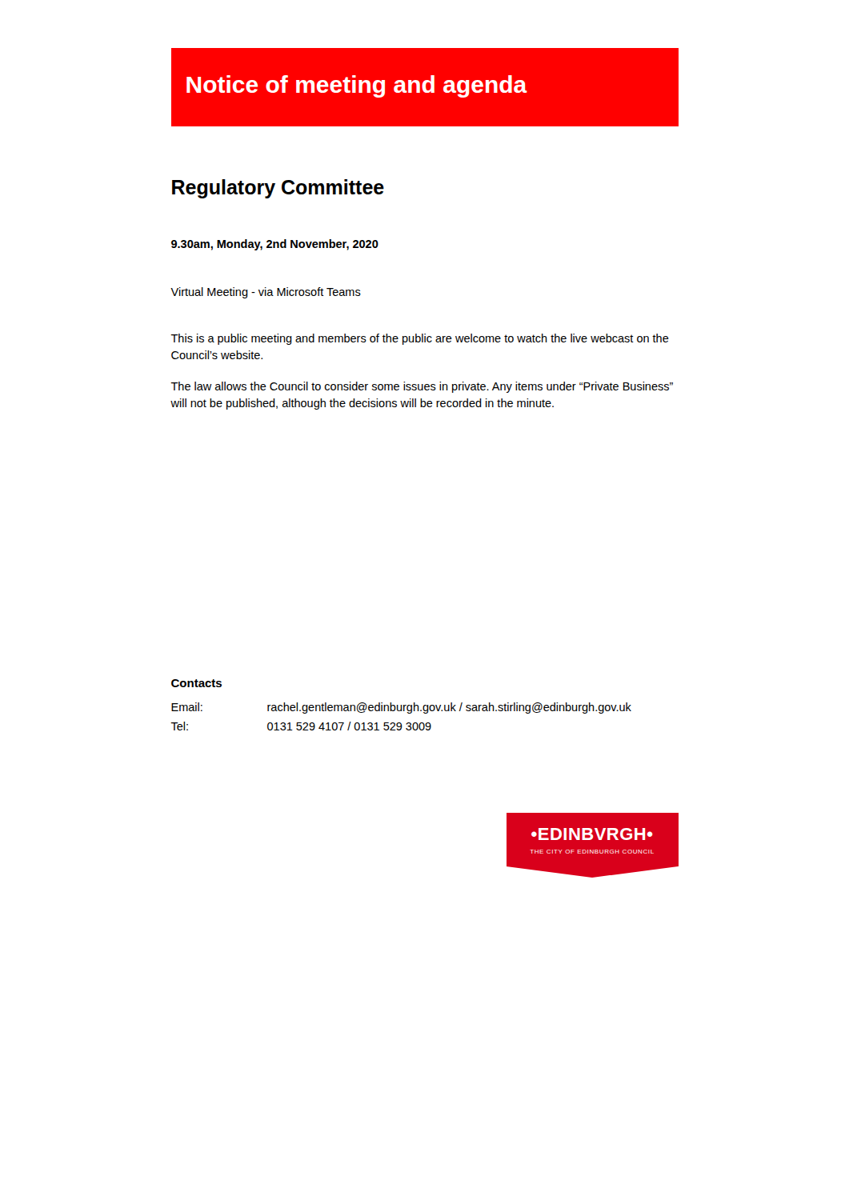Notice of meeting and agenda
Regulatory Committee
9.30am, Monday, 2nd November, 2020
Virtual Meeting - via Microsoft Teams
This is a public meeting and members of the public are welcome to watch the live webcast on the Council’s website.
The law allows the Council to consider some issues in private. Any items under “Private Business” will not be published, although the decisions will be recorded in the minute.
Contacts
| Email: | rachel.gentleman@edinburgh.gov.uk / sarah.stirling@edinburgh.gov.uk |
| Tel: | 0131 529 4107 / 0131 529 3009 |
•EDINBVRGH•
The City of Edinburgh Council